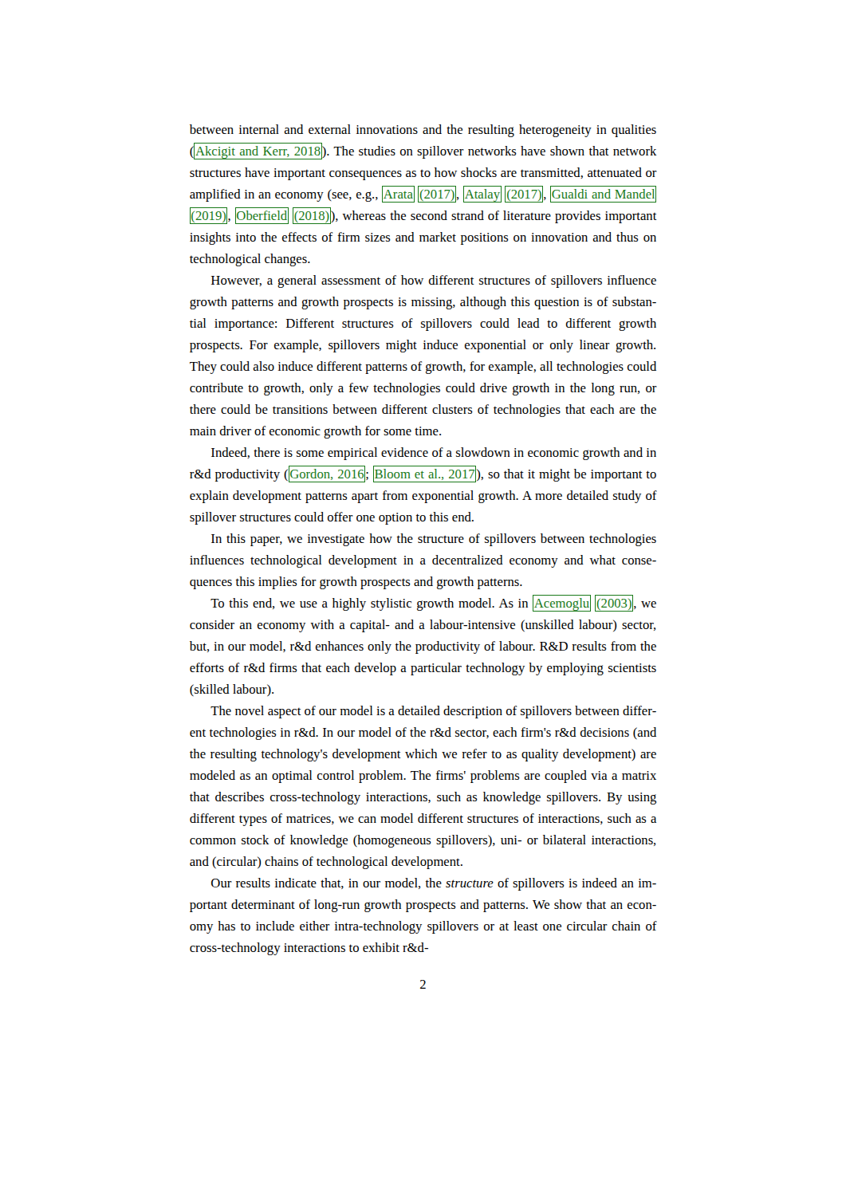between internal and external innovations and the resulting heterogeneity in qualities (Akcigit and Kerr, 2018). The studies on spillover networks have shown that network structures have important consequences as to how shocks are transmitted, attenuated or amplified in an economy (see, e.g., Arata (2017), Atalay (2017), Gualdi and Mandel (2019), Oberfield (2018)), whereas the second strand of literature provides important insights into the effects of firm sizes and market positions on innovation and thus on technological changes.
However, a general assessment of how different structures of spillovers influence growth patterns and growth prospects is missing, although this question is of substantial importance: Different structures of spillovers could lead to different growth prospects. For example, spillovers might induce exponential or only linear growth. They could also induce different patterns of growth, for example, all technologies could contribute to growth, only a few technologies could drive growth in the long run, or there could be transitions between different clusters of technologies that each are the main driver of economic growth for some time.
Indeed, there is some empirical evidence of a slowdown in economic growth and in r&d productivity (Gordon, 2016; Bloom et al., 2017), so that it might be important to explain development patterns apart from exponential growth. A more detailed study of spillover structures could offer one option to this end.
In this paper, we investigate how the structure of spillovers between technologies influences technological development in a decentralized economy and what consequences this implies for growth prospects and growth patterns.
To this end, we use a highly stylistic growth model. As in Acemoglu (2003), we consider an economy with a capital- and a labour-intensive (unskilled labour) sector, but, in our model, r&d enhances only the productivity of labour. R&D results from the efforts of r&d firms that each develop a particular technology by employing scientists (skilled labour).
The novel aspect of our model is a detailed description of spillovers between different technologies in r&d. In our model of the r&d sector, each firm's r&d decisions (and the resulting technology's development which we refer to as quality development) are modeled as an optimal control problem. The firms' problems are coupled via a matrix that describes cross-technology interactions, such as knowledge spillovers. By using different types of matrices, we can model different structures of interactions, such as a common stock of knowledge (homogeneous spillovers), uni- or bilateral interactions, and (circular) chains of technological development.
Our results indicate that, in our model, the structure of spillovers is indeed an important determinant of long-run growth prospects and patterns. We show that an economy has to include either intra-technology spillovers or at least one circular chain of cross-technology interactions to exhibit r&d-
2